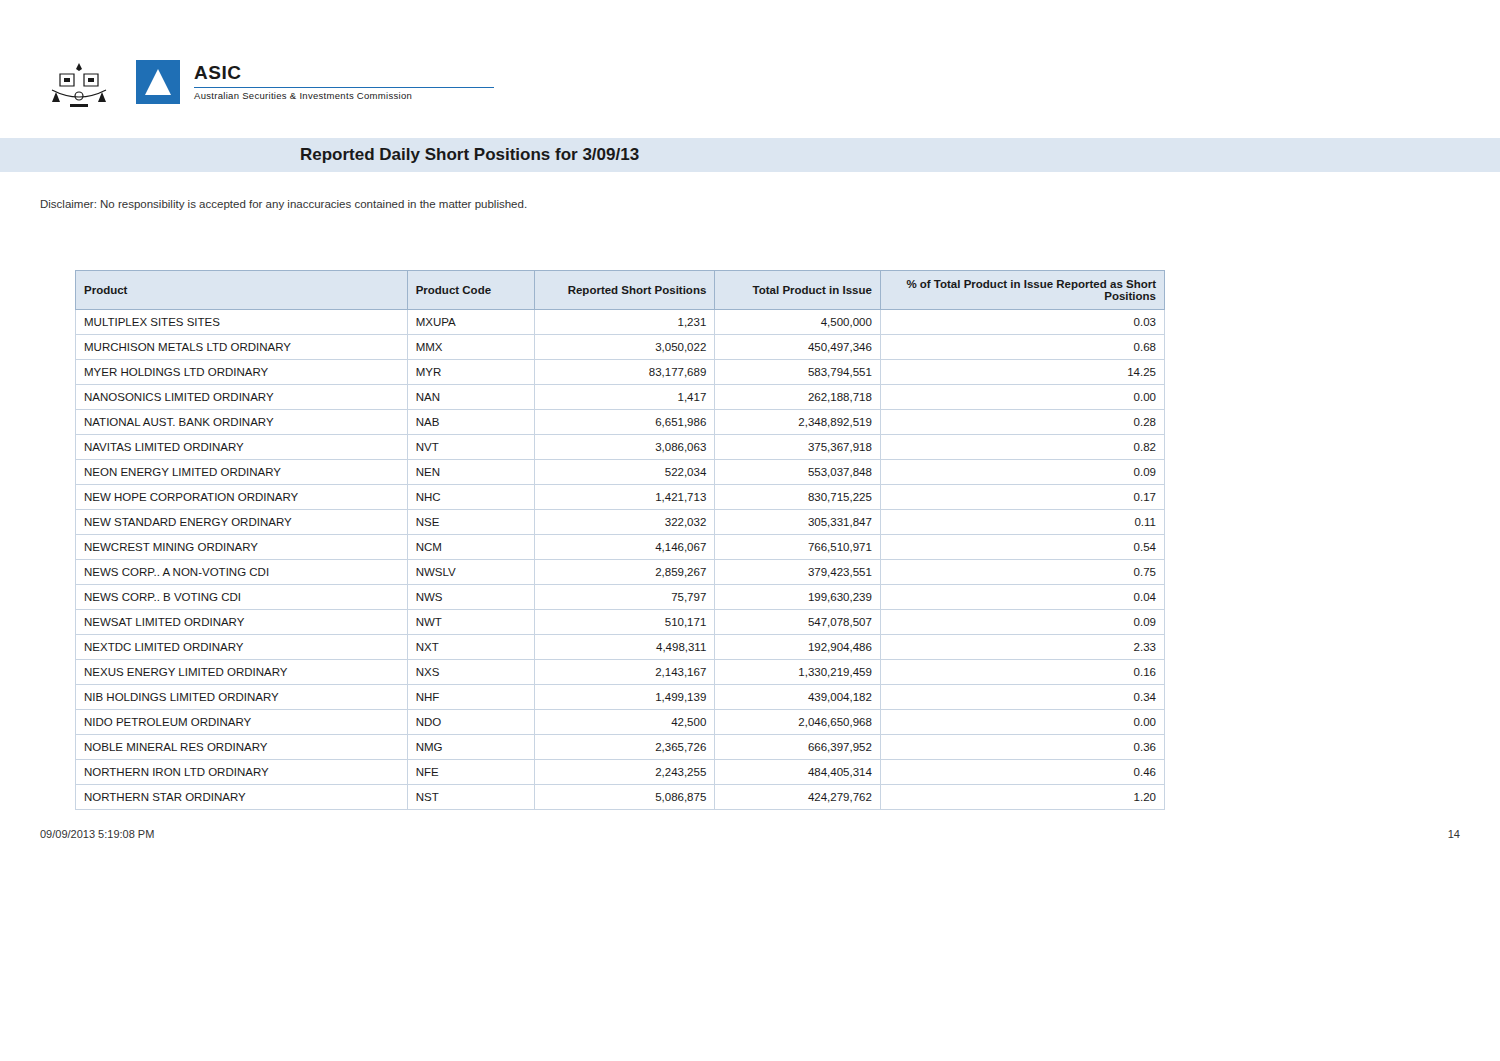ASIC
Australian Securities & Investments Commission
Reported Daily Short Positions for 3/09/13
Disclaimer: No responsibility is accepted for any inaccuracies contained in the matter published.
| Product | Product Code | Reported Short Positions | Total Product in Issue | % of Total Product in Issue Reported as Short Positions |
| --- | --- | --- | --- | --- |
| MULTIPLEX SITES SITES | MXUPA | 1,231 | 4,500,000 | 0.03 |
| MURCHISON METALS LTD ORDINARY | MMX | 3,050,022 | 450,497,346 | 0.68 |
| MYER HOLDINGS LTD ORDINARY | MYR | 83,177,689 | 583,794,551 | 14.25 |
| NANOSONICS LIMITED ORDINARY | NAN | 1,417 | 262,188,718 | 0.00 |
| NATIONAL AUST. BANK ORDINARY | NAB | 6,651,986 | 2,348,892,519 | 0.28 |
| NAVITAS LIMITED ORDINARY | NVT | 3,086,063 | 375,367,918 | 0.82 |
| NEON ENERGY LIMITED ORDINARY | NEN | 522,034 | 553,037,848 | 0.09 |
| NEW HOPE CORPORATION ORDINARY | NHC | 1,421,713 | 830,715,225 | 0.17 |
| NEW STANDARD ENERGY ORDINARY | NSE | 322,032 | 305,331,847 | 0.11 |
| NEWCREST MINING ORDINARY | NCM | 4,146,067 | 766,510,971 | 0.54 |
| NEWS CORP.. A NON-VOTING CDI | NWSLV | 2,859,267 | 379,423,551 | 0.75 |
| NEWS CORP.. B VOTING CDI | NWS | 75,797 | 199,630,239 | 0.04 |
| NEWSAT LIMITED ORDINARY | NWT | 510,171 | 547,078,507 | 0.09 |
| NEXTDC LIMITED ORDINARY | NXT | 4,498,311 | 192,904,486 | 2.33 |
| NEXUS ENERGY LIMITED ORDINARY | NXS | 2,143,167 | 1,330,219,459 | 0.16 |
| NIB HOLDINGS LIMITED ORDINARY | NHF | 1,499,139 | 439,004,182 | 0.34 |
| NIDO PETROLEUM ORDINARY | NDO | 42,500 | 2,046,650,968 | 0.00 |
| NOBLE MINERAL RES ORDINARY | NMG | 2,365,726 | 666,397,952 | 0.36 |
| NORTHERN IRON LTD ORDINARY | NFE | 2,243,255 | 484,405,314 | 0.46 |
| NORTHERN STAR ORDINARY | NST | 5,086,875 | 424,279,762 | 1.20 |
09/09/2013 5:19:08 PM
14